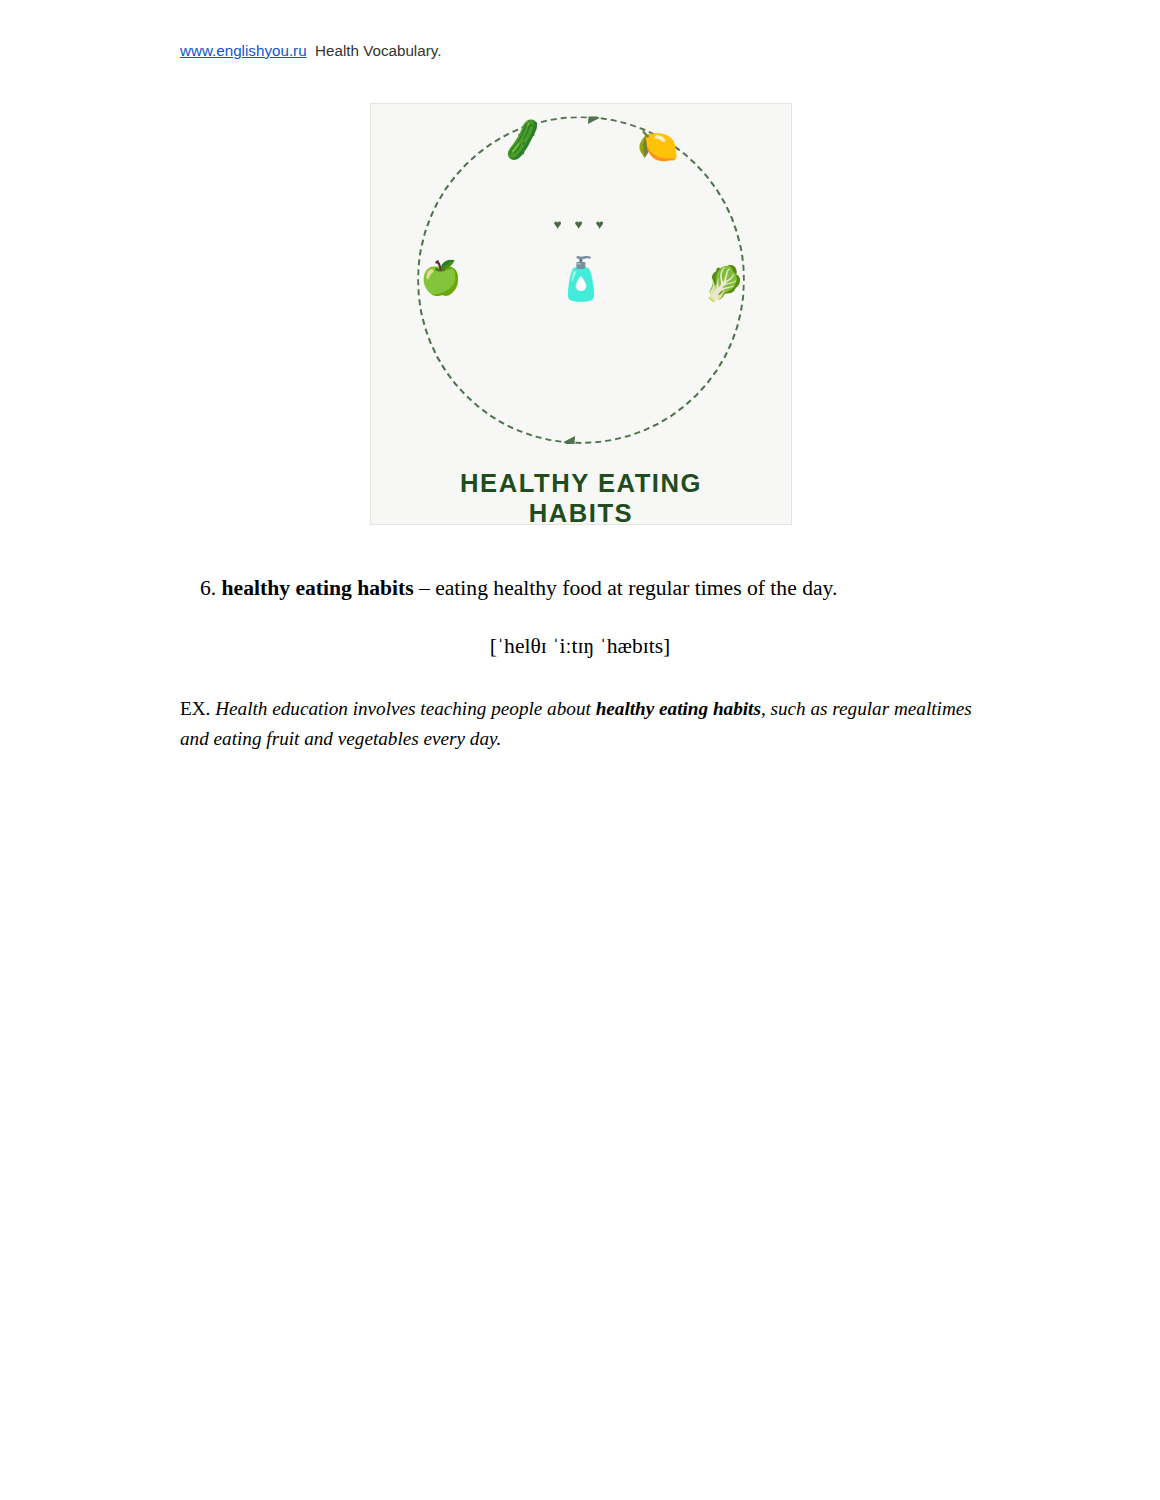www.englishyou.ru Health Vocabulary.
♥ ♥ ♥
🥒 🍋 🍏 🥬 🧴
Healthy Eating
Habits
healthy eating habits – eating healthy food at regular times of the day.
[ˈhelθɪ ˈiːtɪŋ ˈhæbɪts]
EX. Health education involves teaching people about healthy eating habits, such as regular mealtimes and eating fruit and vegetables every day.